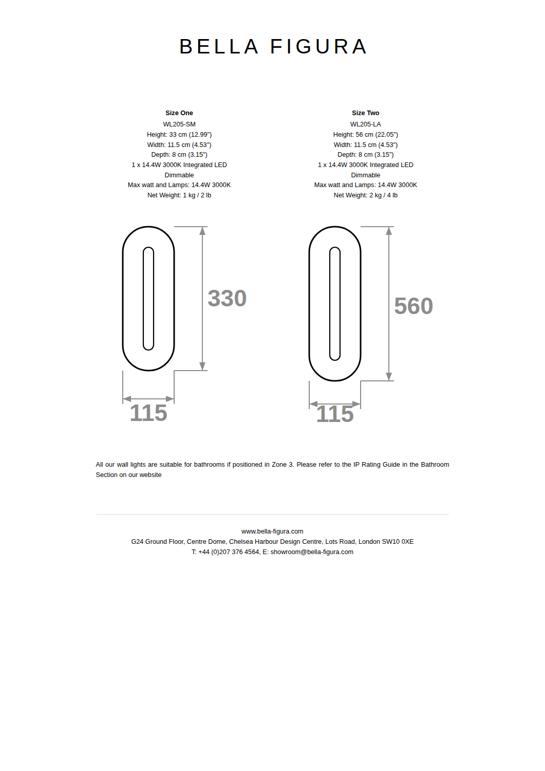BELLA FIGURA
Size One
WL205-SM
Height: 33 cm (12.99")
Width: 11.5 cm (4.53")
Depth: 8 cm (3.15")
1 x 14.4W 3000K Integrated LED
Dimmable
Max watt and Lamps: 14.4W 3000K
Net Weight: 1 kg / 2 lb
Size Two
WL205-LA
Height: 56 cm (22.05")
Width: 11.5 cm (4.53")
Depth: 8 cm (3.15")
1 x 14.4W 3000K Integrated LED
Dimmable
Max watt and Lamps: 14.4W 3000K
Net Weight: 2 kg / 4 lb
330 115
560 115
All our wall lights are suitable for bathrooms if positioned in Zone 3. Please refer to the IP Rating Guide in the Bathroom Section on our website
www.bella-figura.com
G24 Ground Floor, Centre Dome, Chelsea Harbour Design Centre, Lots Road, London SW10 0XE
T: +44 (0)207 376 4564, E: showroom@bella-figura.com